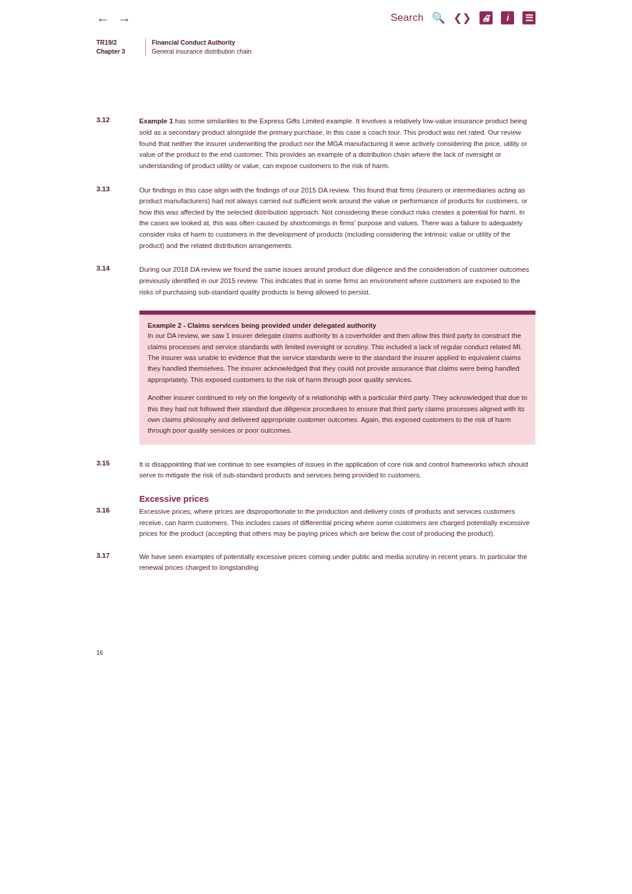← →
Search 🔍 ❮❯ 🖨 i ☰
TR19/2
Chapter 3
Financial Conduct Authority
General insurance distribution chain
3.12
Example 1 has some similarities to the Express Gifts Limited example. It involves a relatively low-value insurance product being sold as a secondary product alongside the primary purchase, in this case a coach tour. This product was net rated. Our review found that neither the insurer underwriting the product nor the MGA manufacturing it were actively considering the price, utility or value of the product to the end customer. This provides an example of a distribution chain where the lack of oversight or understanding of product utility or value, can expose customers to the risk of harm.
3.13
Our findings in this case align with the findings of our 2015 DA review. This found that firms (insurers or intermediaries acting as product manufacturers) had not always carried out sufficient work around the value or performance of products for customers, or how this was affected by the selected distribution approach. Not considering these conduct risks creates a potential for harm. In the cases we looked at, this was often caused by shortcomings in firms' purpose and values. There was a failure to adequately consider risks of harm to customers in the development of products (including considering the intrinsic value or utility of the product) and the related distribution arrangements.
3.14
During our 2018 DA review we found the same issues around product due diligence and the consideration of customer outcomes previously identified in our 2015 review. This indicates that in some firms an environment where customers are exposed to the risks of purchasing sub-standard quality products is being allowed to persist.
Example 2 - Claims services being provided under delegated authority
In our DA review, we saw 1 insurer delegate claims authority to a coverholder and then allow this third party to construct the claims processes and service standards with limited oversight or scrutiny. This included a lack of regular conduct related MI. The insurer was unable to evidence that the service standards were to the standard the insurer applied to equivalent claims they handled themselves. The insurer acknowledged that they could not provide assurance that claims were being handled appropriately. This exposed customers to the risk of harm through poor quality services.
Another insurer continued to rely on the longevity of a relationship with a particular third party. They acknowledged that due to this they had not followed their standard due diligence procedures to ensure that third party claims processes aligned with its own claims philosophy and delivered appropriate customer outcomes. Again, this exposed customers to the risk of harm through poor quality services or poor outcomes.
3.15
It is disappointing that we continue to see examples of issues in the application of core risk and control frameworks which should serve to mitigate the risk of sub-standard products and services being provided to customers.
Excessive prices
3.16
Excessive prices, where prices are disproportionate to the production and delivery costs of products and services customers receive, can harm customers. This includes cases of differential pricing where some customers are charged potentially excessive prices for the product (accepting that others may be paying prices which are below the cost of producing the product).
3.17
We have seen examples of potentially excessive prices coming under public and media scrutiny in recent years. In particular the renewal prices charged to longstanding
16